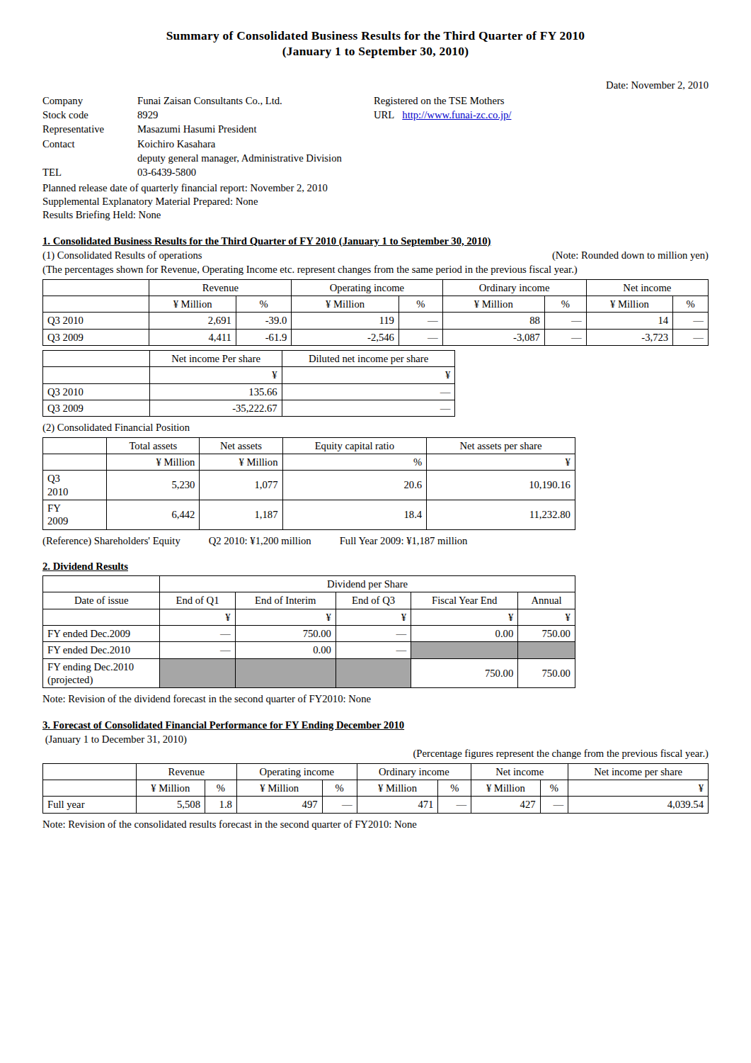Summary of Consolidated Business Results for the Third Quarter of FY 2010 (January 1 to September 30, 2010)
Date: November 2, 2010
| Company | Funai Zaisan Consultants Co., Ltd. | Registered on the TSE Mothers |
| Stock code | 8929 | URL http://www.funai-zc.co.jp/ |
| Representative | Masazumi Hasumi President | |
| Contact | Koichiro Kasahara | |
| deputy general manager, Administrative Division | |
| TEL | 03-6439-5800 | |
Planned release date of quarterly financial report: November 2, 2010
Supplemental Explanatory Material Prepared: None
Results Briefing Held: None
1. Consolidated Business Results for the Third Quarter of FY 2010 (January 1 to September 30, 2010)
(1) Consolidated Results of operations (Note: Rounded down to million yen)
(The percentages shown for Revenue, Operating Income etc. represent changes from the same period in the previous fiscal year.)
| | Revenue | Operating income | Ordinary income | Net income |
| --- | --- | --- | --- | --- |
| | ¥ Million | % | ¥ Million | % | ¥ Million | % | ¥ Million | % |
| Q3 2010 | 2,691 | -39.0 | 119 | — | 88 | — | 14 | — |
| Q3 2009 | 4,411 | -61.9 | -2,546 | — | -3,087 | — | -3,723 | — |
| | Net income Per share | Diluted net income per share |
| --- | --- | --- |
| | ¥ | ¥ |
| Q3 2010 | 135.66 | — |
| Q3 2009 | -35,222.67 | — |
(2) Consolidated Financial Position
| | Total assets | Net assets | Equity capital ratio | Net assets per share |
| --- | --- | --- | --- | --- |
| | ¥ Million | ¥ Million | % | ¥ |
| Q3 2010 | 5,230 | 1,077 | 20.6 | 10,190.16 |
| FY 2009 | 6,442 | 1,187 | 18.4 | 11,232.80 |
(Reference) Shareholders' Equity Q2 2010: ¥1,200 million Full Year 2009: ¥1,187 million
2. Dividend Results
| | Dividend per Share |
| --- | --- |
| Date of issue | End of Q1 | End of Interim | End of Q3 | Fiscal Year End | Annual |
| | ¥ | ¥ | ¥ | ¥ | ¥ |
| FY ended Dec.2009 | — | 750.00 | — | 0.00 | 750.00 |
| FY ended Dec.2010 | — | 0.00 | — | | |
| FY ending Dec.2010 (projected) | | | | 750.00 | 750.00 |
Note: Revision of the dividend forecast in the second quarter of FY2010: None
3. Forecast of Consolidated Financial Performance for FY Ending December 2010
(January 1 to December 31, 2010)
(Percentage figures represent the change from the previous fiscal year.)
| | Revenue | Operating income | Ordinary income | Net income | Net income per share |
| --- | --- | --- | --- | --- | --- |
| | ¥ Million | % | ¥ Million | % | ¥ Million | % | ¥ Million | % | ¥ |
| Full year | 5,508 | 1.8 | 497 | — | 471 | — | 427 | — | 4,039.54 |
Note: Revision of the consolidated results forecast in the second quarter of FY2010: None